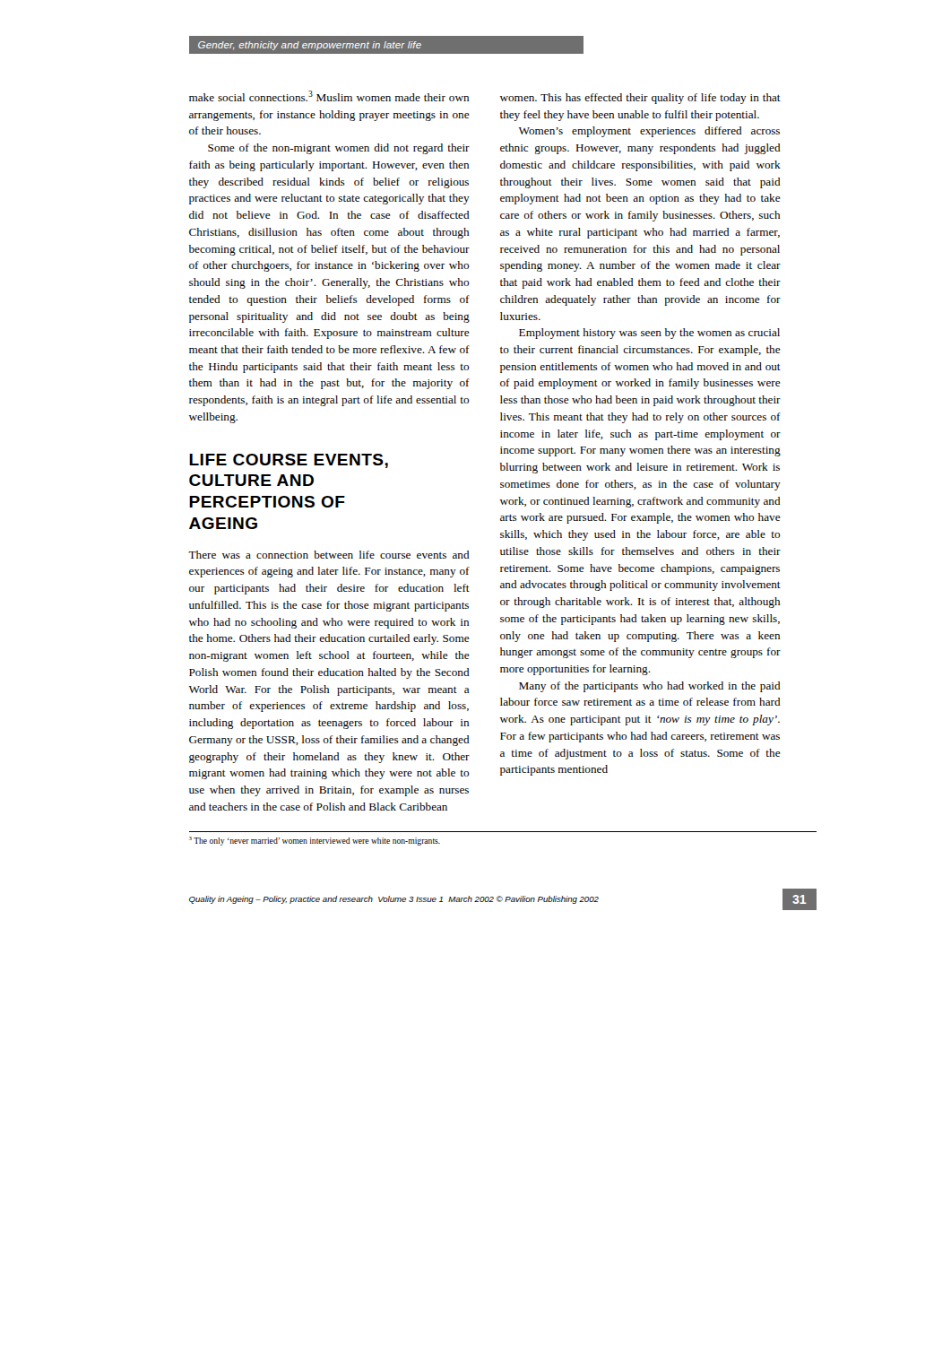Gender, ethnicity and empowerment in later life
make social connections.3 Muslim women made their own arrangements, for instance holding prayer meetings in one of their houses.
Some of the non-migrant women did not regard their faith as being particularly important. However, even then they described residual kinds of belief or religious practices and were reluctant to state categorically that they did not believe in God. In the case of disaffected Christians, disillusion has often come about through becoming critical, not of belief itself, but of the behaviour of other churchgoers, for instance in ‘bickering over who should sing in the choir’. Generally, the Christians who tended to question their beliefs developed forms of personal spirituality and did not see doubt as being irreconcilable with faith. Exposure to mainstream culture meant that their faith tended to be more reflexive. A few of the Hindu participants said that their faith meant less to them than it had in the past but, for the majority of respondents, faith is an integral part of life and essential to wellbeing.
LIFE COURSE EVENTS,
CULTURE AND
PERCEPTIONS OF
AGEING
There was a connection between life course events and experiences of ageing and later life. For instance, many of our participants had their desire for education left unfulfilled. This is the case for those migrant participants who had no schooling and who were required to work in the home. Others had their education curtailed early. Some non-migrant women left school at fourteen, while the Polish women found their education halted by the Second World War. For the Polish participants, war meant a number of experiences of extreme hardship and loss, including deportation as teenagers to forced labour in Germany or the USSR, loss of their families and a changed geography of their homeland as they knew it. Other migrant women had training which they were not able to use when they arrived in Britain, for example as nurses and teachers in the case of Polish and Black Caribbean
women. This has effected their quality of life today in that they feel they have been unable to fulfil their potential.
Women’s employment experiences differed across ethnic groups. However, many respondents had juggled domestic and childcare responsibilities, with paid work throughout their lives. Some women said that paid employment had not been an option as they had to take care of others or work in family businesses. Others, such as a white rural participant who had married a farmer, received no remuneration for this and had no personal spending money. A number of the women made it clear that paid work had enabled them to feed and clothe their children adequately rather than provide an income for luxuries.
Employment history was seen by the women as crucial to their current financial circumstances. For example, the pension entitlements of women who had moved in and out of paid employment or worked in family businesses were less than those who had been in paid work throughout their lives. This meant that they had to rely on other sources of income in later life, such as part-time employment or income support. For many women there was an interesting blurring between work and leisure in retirement. Work is sometimes done for others, as in the case of voluntary work, or continued learning, craftwork and community and arts work are pursued. For example, the women who have skills, which they used in the labour force, are able to utilise those skills for themselves and others in their retirement. Some have become champions, campaigners and advocates through political or community involvement or through charitable work. It is of interest that, although some of the participants had taken up learning new skills, only one had taken up computing. There was a keen hunger amongst some of the community centre groups for more opportunities for learning.
Many of the participants who had worked in the paid labour force saw retirement as a time of release from hard work. As one participant put it ‘now is my time to play’. For a few participants who had had careers, retirement was a time of adjustment to a loss of status. Some of the participants mentioned
3 The only ‘never married’ women interviewed were white non-migrants.
Quality in Ageing – Policy, practice and research Volume 3 Issue 1 March 2002 © Pavilion Publishing 2002
31